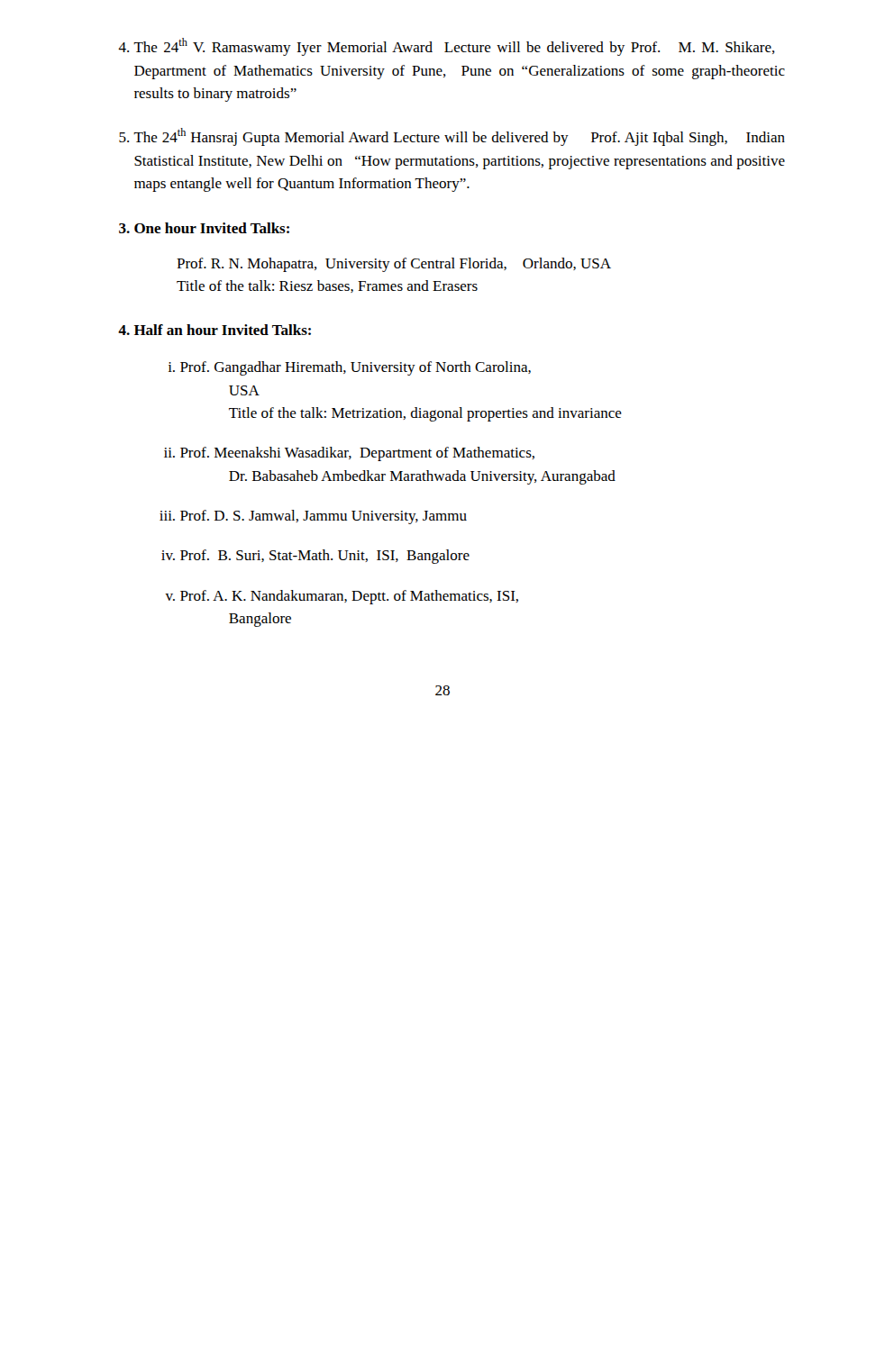The 24th V. Ramaswamy Iyer Memorial Award Lecture will be delivered by Prof. M. M. Shikare, Department of Mathematics University of Pune, Pune on “Generalizations of some graph-theoretic results to binary matroids”
The 24th Hansraj Gupta Memorial Award Lecture will be delivered by Prof. Ajit Iqbal Singh, Indian Statistical Institute, New Delhi on “How permutations, partitions, projective representations and positive maps entangle well for Quantum Information Theory”.
One hour Invited Talks:
Prof. R. N. Mohapatra, University of Central Florida, Orlando, USA Title of the talk: Riesz bases, Frames and Erasers
Half an hour Invited Talks:
Prof. Gangadhar Hiremath, University of North Carolina, USA Title of the talk: Metrization, diagonal properties and invariance
Prof. Meenakshi Wasadikar, Department of Mathematics, Dr. Babasaheb Ambedkar Marathwada University, Aurangabad
Prof. D. S. Jamwal, Jammu University, Jammu
Prof. B. Suri, Stat-Math. Unit, ISI, Bangalore
Prof. A. K. Nandakumaran, Deptt. of Mathematics, ISI, Bangalore
28